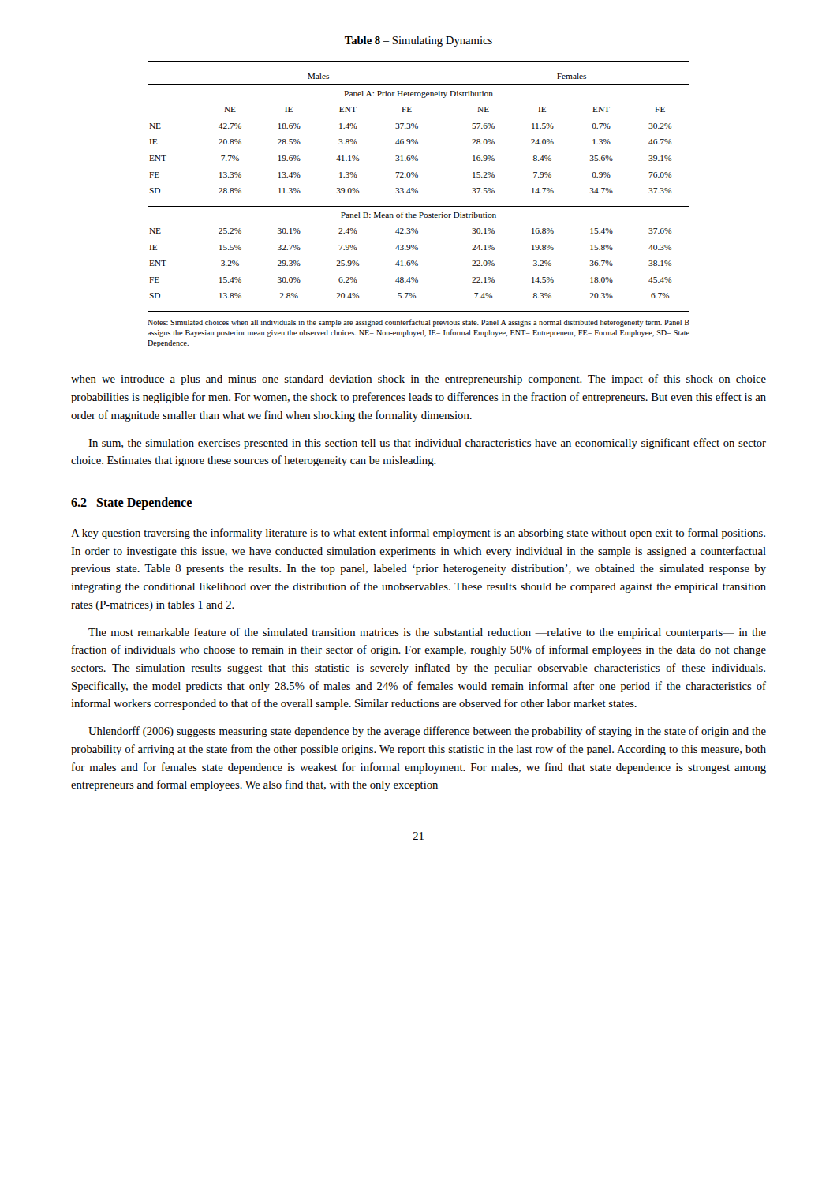Table 8 – Simulating Dynamics
| | Males | | Females |
| Panel A: Prior Heterogeneity Distribution |
| | NE | IE | ENT | FE | | NE | IE | ENT | FE |
| NE | 42.7% | 18.6% | 1.4% | 37.3% | | 57.6% | 11.5% | 0.7% | 30.2% |
| IE | 20.8% | 28.5% | 3.8% | 46.9% | | 28.0% | 24.0% | 1.3% | 46.7% |
| ENT | 7.7% | 19.6% | 41.1% | 31.6% | | 16.9% | 8.4% | 35.6% | 39.1% |
| FE | 13.3% | 13.4% | 1.3% | 72.0% | | 15.2% | 7.9% | 0.9% | 76.0% |
| SD | 28.8% | 11.3% | 39.0% | 33.4% | | 37.5% | 14.7% | 34.7% | 37.3% |
| Panel B: Mean of the Posterior Distribution |
| NE | 25.2% | 30.1% | 2.4% | 42.3% | | 30.1% | 16.8% | 15.4% | 37.6% |
| IE | 15.5% | 32.7% | 7.9% | 43.9% | | 24.1% | 19.8% | 15.8% | 40.3% |
| ENT | 3.2% | 29.3% | 25.9% | 41.6% | | 22.0% | 3.2% | 36.7% | 38.1% |
| FE | 15.4% | 30.0% | 6.2% | 48.4% | | 22.1% | 14.5% | 18.0% | 45.4% |
| SD | 13.8% | 2.8% | 20.4% | 5.7% | | 7.4% | 8.3% | 20.3% | 6.7% |
Notes: Simulated choices when all individuals in the sample are assigned counterfactual previous state. Panel A assigns a normal distributed heterogeneity term. Panel B assigns the Bayesian posterior mean given the observed choices. NE= Non-employed, IE= Informal Employee, ENT= Entrepreneur, FE= Formal Employee, SD= State Dependence.
when we introduce a plus and minus one standard deviation shock in the entrepreneurship component. The impact of this shock on choice probabilities is negligible for men. For women, the shock to preferences leads to differences in the fraction of entrepreneurs. But even this effect is an order of magnitude smaller than what we find when shocking the formality dimension.
In sum, the simulation exercises presented in this section tell us that individual characteristics have an economically significant effect on sector choice. Estimates that ignore these sources of heterogeneity can be misleading.
6.2 State Dependence
A key question traversing the informality literature is to what extent informal employment is an absorbing state without open exit to formal positions. In order to investigate this issue, we have conducted simulation experiments in which every individual in the sample is assigned a counterfactual previous state. Table 8 presents the results. In the top panel, labeled ‘prior heterogeneity distribution’, we obtained the simulated response by integrating the conditional likelihood over the distribution of the unobservables. These results should be compared against the empirical transition rates (P-matrices) in tables 1 and 2.
The most remarkable feature of the simulated transition matrices is the substantial reduction —relative to the empirical counterparts— in the fraction of individuals who choose to remain in their sector of origin. For example, roughly 50% of informal employees in the data do not change sectors. The simulation results suggest that this statistic is severely inflated by the peculiar observable characteristics of these individuals. Specifically, the model predicts that only 28.5% of males and 24% of females would remain informal after one period if the characteristics of informal workers corresponded to that of the overall sample. Similar reductions are observed for other labor market states.
Uhlendorff (2006) suggests measuring state dependence by the average difference between the probability of staying in the state of origin and the probability of arriving at the state from the other possible origins. We report this statistic in the last row of the panel. According to this measure, both for males and for females state dependence is weakest for informal employment. For males, we find that state dependence is strongest among entrepreneurs and formal employees. We also find that, with the only exception
21